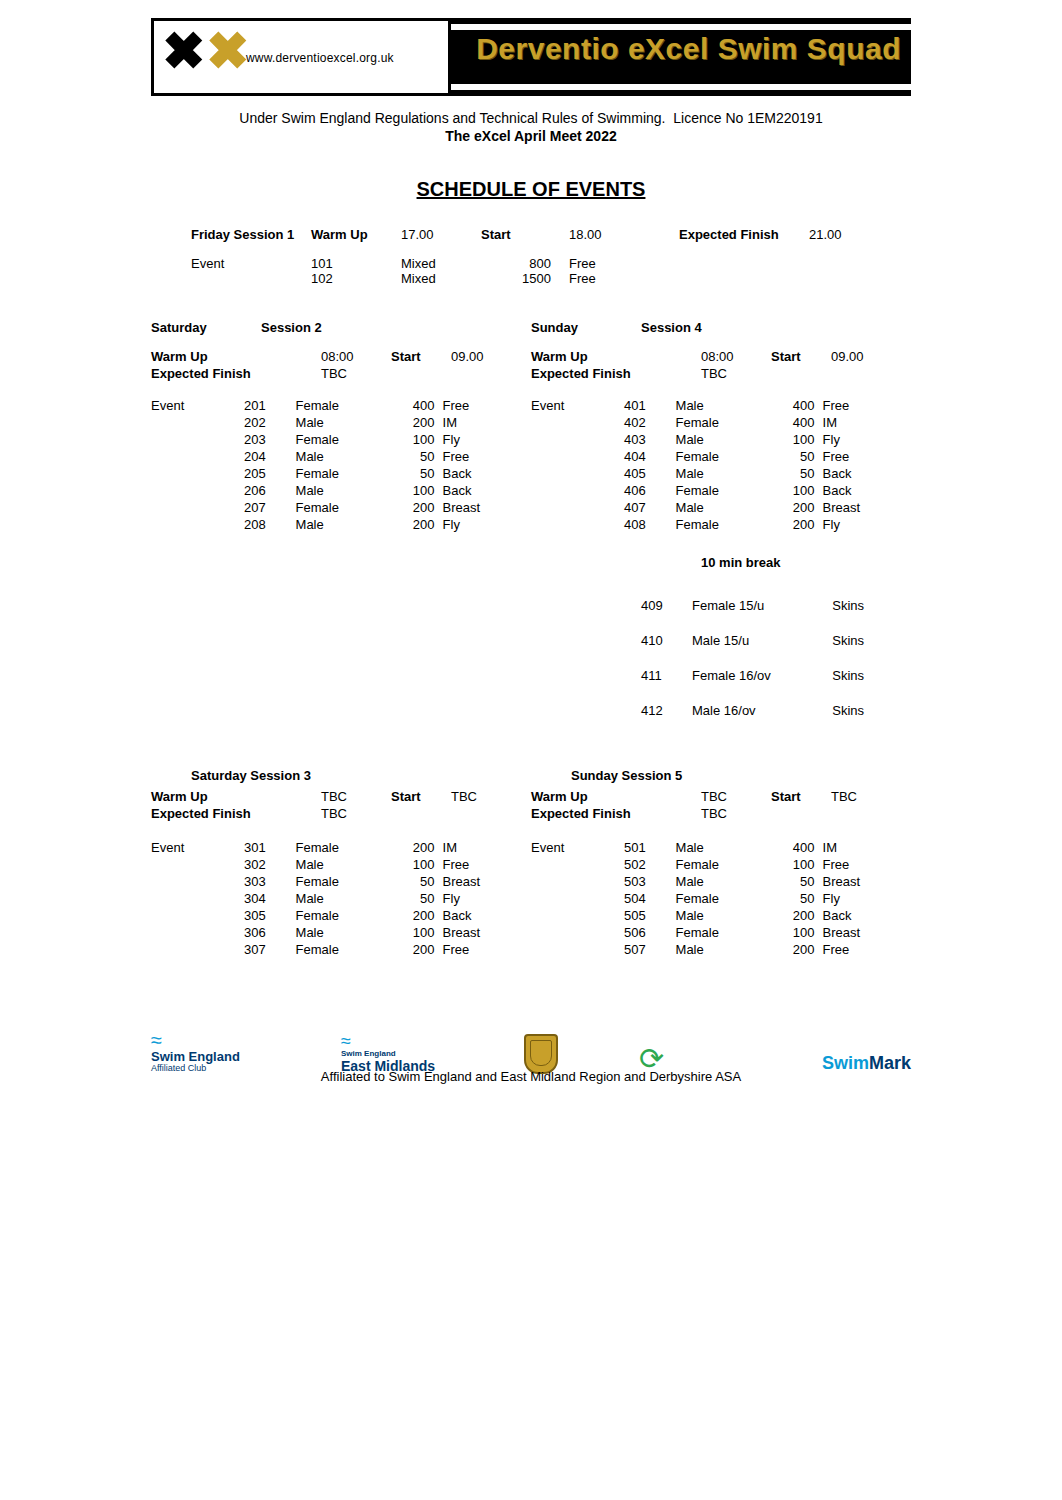✖✖
www.derventioexcel.org.uk
Derventio eXcel Swim Squad
Under Swim England Regulations and Technical Rules of Swimming. Licence No 1EM220191
The eXcel April Meet 2022
SCHEDULE OF EVENTS
| Friday Session 1 | Warm Up | 17.00 | Start | 18.00 | Expected Finish | 21.00 |
| Event | 101 | Mixed | 800 | Free | | |
| | 102 | Mixed | 1500 | Free | | |
| Saturday Session 2 Warm Up 08:00 Start 09.00 Expected Finish TBC / Event / 201 / Female / 400 / Free / / / 202 / Male / 200 / IM / / / 203 / Female / 100 / Fly / / / 204 / Male / 50 / Free / / / 205 / Female / 50 / Back / / / 206 / Male / 100 / Back / / / 207 / Female / 200 / Breast / / / 208 / Male / 200 / Fly / | Sunday Session 4 Warm Up 08:00 Start 09.00 Expected Finish TBC / Event / 401 / Male / 400 / Free / / / 402 / Female / 400 / IM / / / 403 / Male / 100 / Fly / / / 404 / Female / 50 / Free / / / 405 / Male / 50 / Back / / / 406 / Female / 100 / Back / / / 407 / Male / 200 / Breast / / / 408 / Female / 200 / Fly / 10 min break / 409 / Female 15/u / Skins / / 410 / Male 15/u / Skins / / 411 / Female 16/ov / Skins / / 412 / Male 16/ov / Skins / |
| Saturday Session 3 Warm Up TBC Start TBC Expected Finish TBC / Event / 301 / Female / 200 / IM / / / 302 / Male / 100 / Free / / / 303 / Female / 50 / Breast / / / 304 / Male / 50 / Fly / / / 305 / Female / 200 / Back / / / 306 / Male / 100 / Breast / / / 307 / Female / 200 / Free / | Sunday Session 5 Warm Up TBC Start TBC Expected Finish TBC / Event / 501 / Male / 400 / IM / / / 502 / Female / 100 / Free / / / 503 / Male / 50 / Breast / / / 504 / Female / 50 / Fly / / / 505 / Male / 200 / Back / / / 506 / Female / 100 / Breast / / / 507 / Male / 200 / Free / |
≈
Swim England
Affiliated Club
≈
Swim England
East Midlands
⟳
Swim Mark
Affiliated to Swim England and East Midland Region and Derbyshire ASA